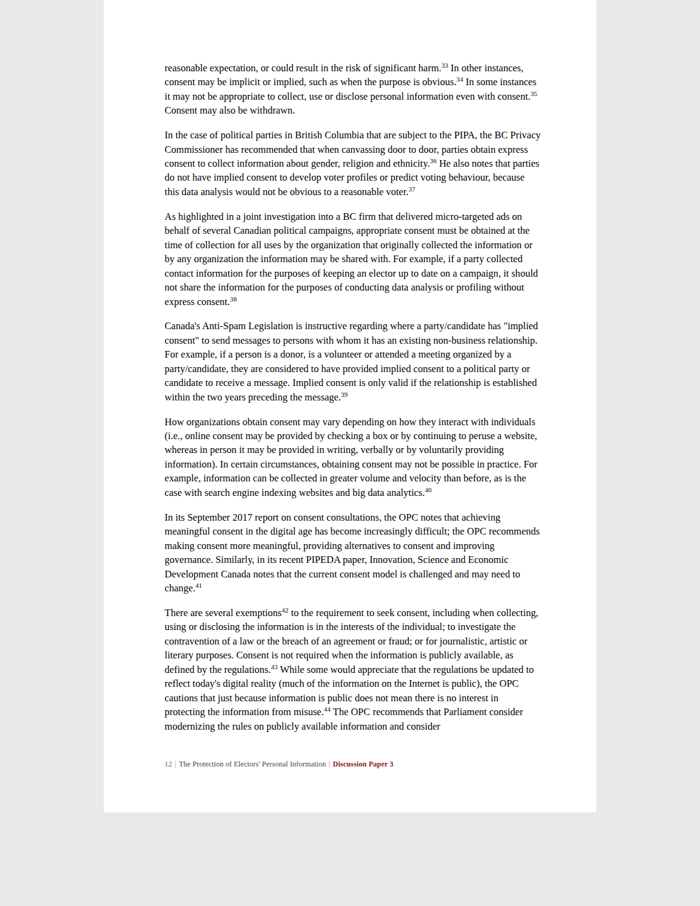reasonable expectation, or could result in the risk of significant harm.33 In other instances, consent may be implicit or implied, such as when the purpose is obvious.34 In some instances it may not be appropriate to collect, use or disclose personal information even with consent.35 Consent may also be withdrawn.
In the case of political parties in British Columbia that are subject to the PIPA, the BC Privacy Commissioner has recommended that when canvassing door to door, parties obtain express consent to collect information about gender, religion and ethnicity.36 He also notes that parties do not have implied consent to develop voter profiles or predict voting behaviour, because this data analysis would not be obvious to a reasonable voter.37
As highlighted in a joint investigation into a BC firm that delivered micro-targeted ads on behalf of several Canadian political campaigns, appropriate consent must be obtained at the time of collection for all uses by the organization that originally collected the information or by any organization the information may be shared with. For example, if a party collected contact information for the purposes of keeping an elector up to date on a campaign, it should not share the information for the purposes of conducting data analysis or profiling without express consent.38
Canada's Anti-Spam Legislation is instructive regarding where a party/candidate has "implied consent" to send messages to persons with whom it has an existing non-business relationship. For example, if a person is a donor, is a volunteer or attended a meeting organized by a party/candidate, they are considered to have provided implied consent to a political party or candidate to receive a message. Implied consent is only valid if the relationship is established within the two years preceding the message.39
How organizations obtain consent may vary depending on how they interact with individuals (i.e., online consent may be provided by checking a box or by continuing to peruse a website, whereas in person it may be provided in writing, verbally or by voluntarily providing information). In certain circumstances, obtaining consent may not be possible in practice. For example, information can be collected in greater volume and velocity than before, as is the case with search engine indexing websites and big data analytics.40
In its September 2017 report on consent consultations, the OPC notes that achieving meaningful consent in the digital age has become increasingly difficult; the OPC recommends making consent more meaningful, providing alternatives to consent and improving governance. Similarly, in its recent PIPEDA paper, Innovation, Science and Economic Development Canada notes that the current consent model is challenged and may need to change.41
There are several exemptions42 to the requirement to seek consent, including when collecting, using or disclosing the information is in the interests of the individual; to investigate the contravention of a law or the breach of an agreement or fraud; or for journalistic, artistic or literary purposes. Consent is not required when the information is publicly available, as defined by the regulations.43 While some would appreciate that the regulations be updated to reflect today's digital reality (much of the information on the Internet is public), the OPC cautions that just because information is public does not mean there is no interest in protecting the information from misuse.44 The OPC recommends that Parliament consider modernizing the rules on publicly available information and consider
12|The Protection of Electors' Personal Information|Discussion Paper 3